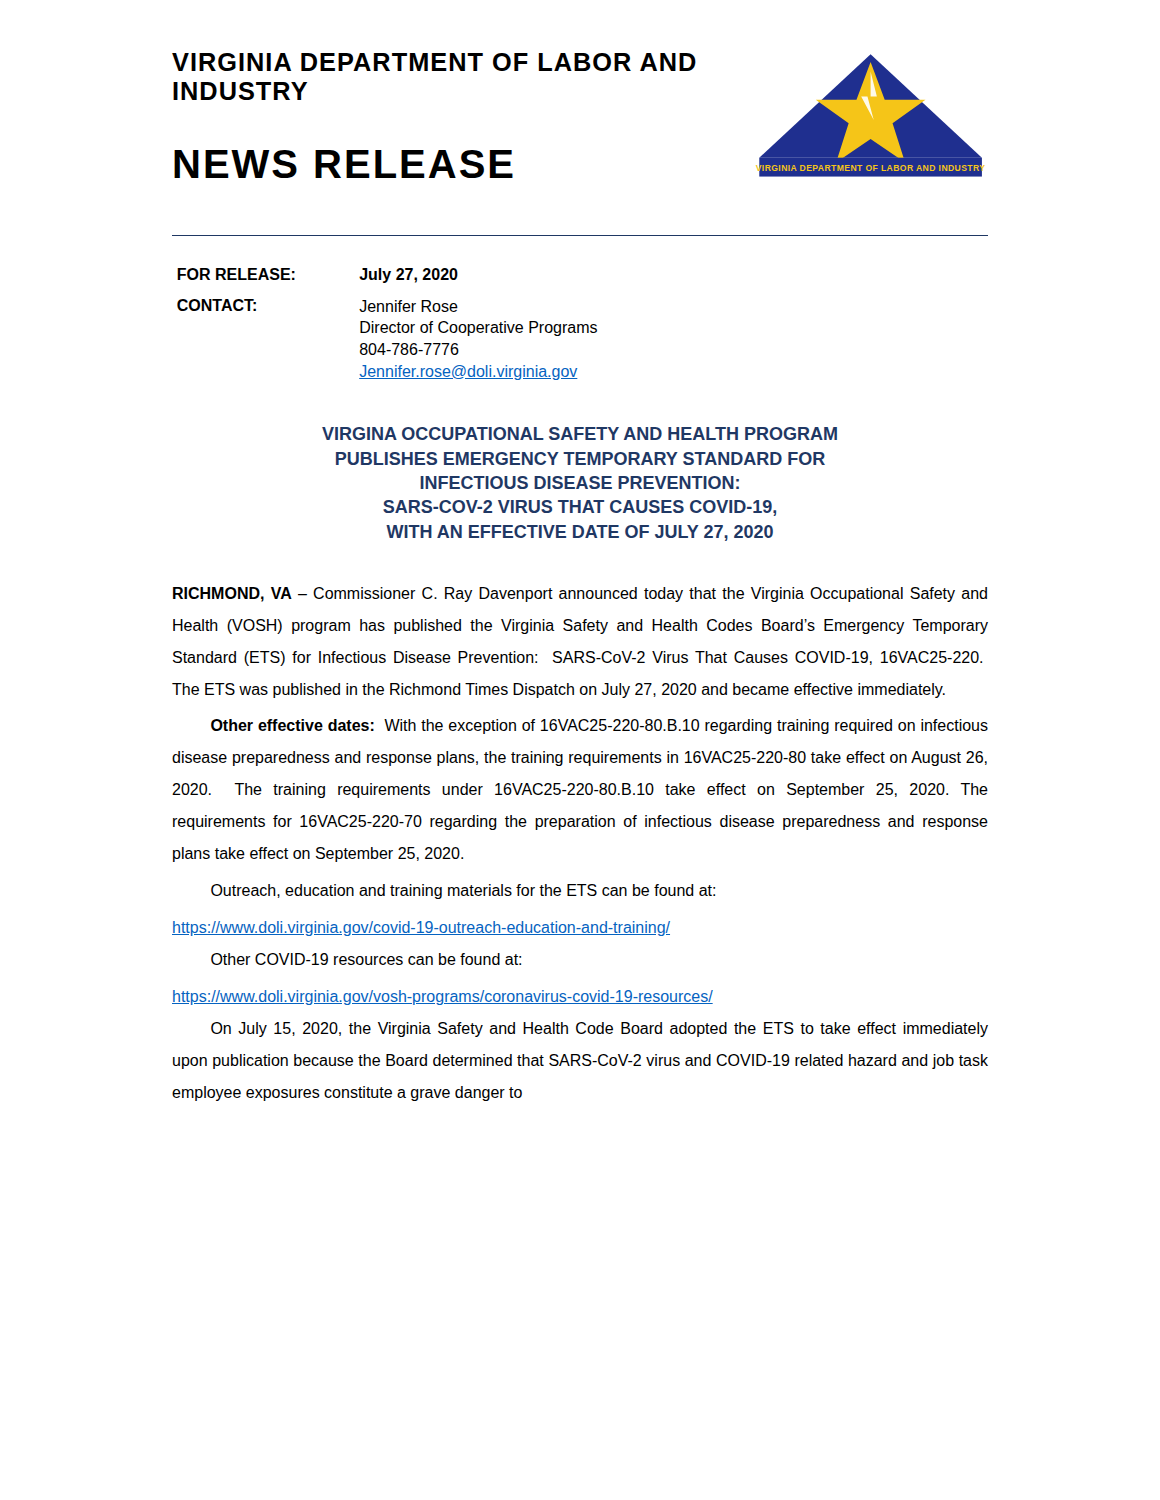VIRGINIA DEPARTMENT OF LABOR AND INDUSTRY
NEWS RELEASE
Virginia Department of Labor and Industry logo VIRGINIA DEPARTMENT OF LABOR AND INDUSTRY
| FOR RELEASE: | July 27, 2020 |
| CONTACT: | Jennifer Rose Director of Cooperative Programs 804-786-7776 Jennifer.rose@doli.virginia.gov |
Virgina Occupational Safety and Health Program
Publishes Emergency Temporary Standard for
Infectious Disease Prevention:
SARS-CoV-2 Virus That Causes COVID-19,
with an Effective Date of July 27, 2020
RICHMOND, VA – Commissioner C. Ray Davenport announced today that the Virginia Occupational Safety and Health (VOSH) program has published the Virginia Safety and Health Codes Board’s Emergency Temporary Standard (ETS) for Infectious Disease Prevention: SARS-CoV-2 Virus That Causes COVID-19, 16VAC25-220. The ETS was published in the Richmond Times Dispatch on July 27, 2020 and became effective immediately.
Other effective dates: With the exception of 16VAC25-220-80.B.10 regarding training required on infectious disease preparedness and response plans, the training requirements in 16VAC25-220-80 take effect on August 26, 2020. The training requirements under 16VAC25-220-80.B.10 take effect on September 25, 2020. The requirements for 16VAC25-220-70 regarding the preparation of infectious disease preparedness and response plans take effect on September 25, 2020.
Outreach, education and training materials for the ETS can be found at:
https://www.doli.virginia.gov/covid-19-outreach-education-and-training/
Other COVID-19 resources can be found at:
https://www.doli.virginia.gov/vosh-programs/coronavirus-covid-19-resources/
On July 15, 2020, the Virginia Safety and Health Code Board adopted the ETS to take effect immediately upon publication because the Board determined that SARS-CoV-2 virus and COVID-19 related hazard and job task employee exposures constitute a grave danger to